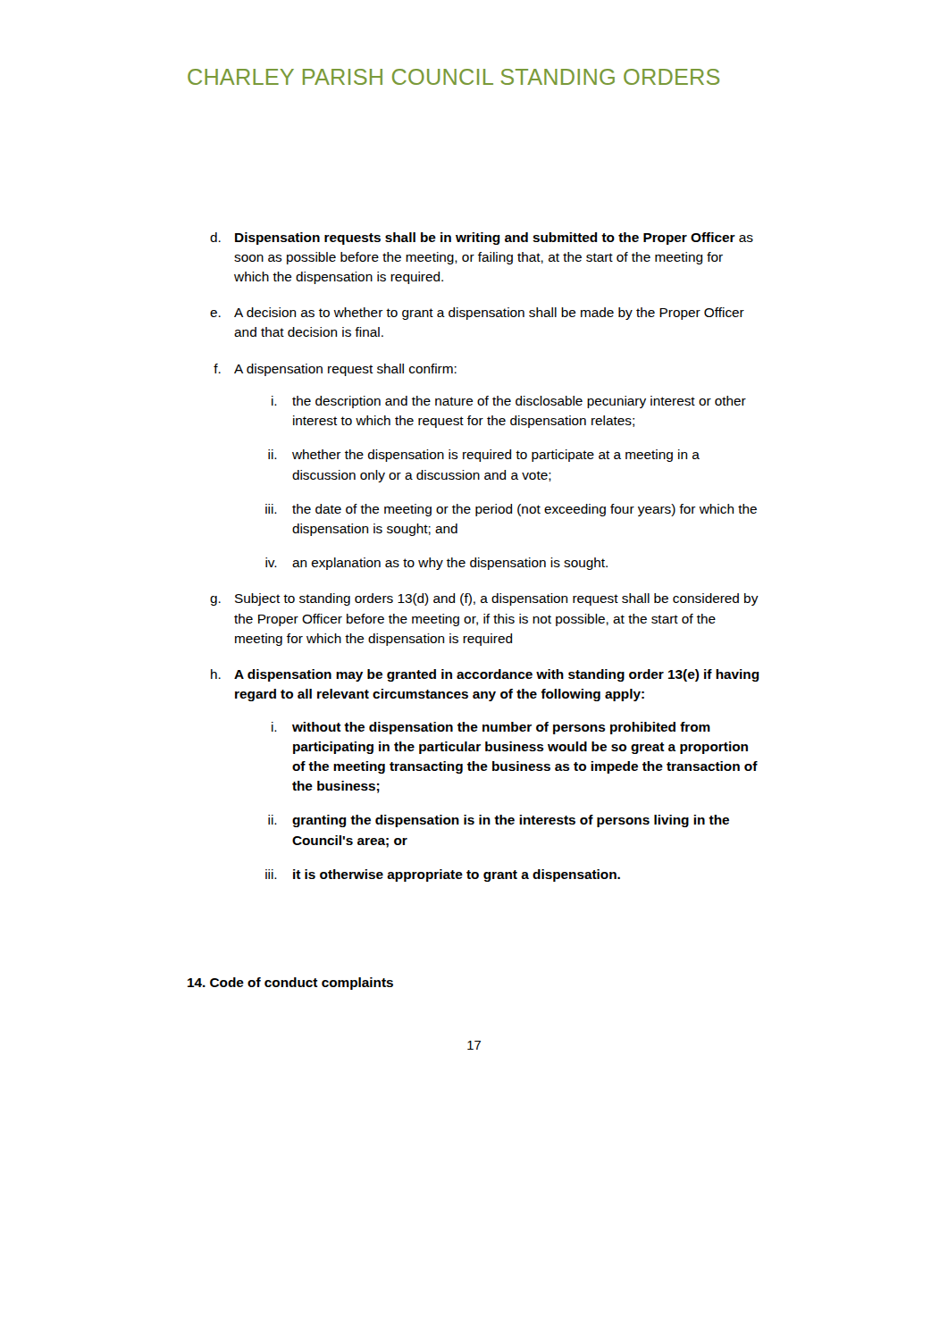CHARLEY PARISH COUNCIL STANDING ORDERS
Dispensation requests shall be in writing and submitted to the Proper Officer as soon as possible before the meeting, or failing that, at the start of the meeting for which the dispensation is required.
A decision as to whether to grant a dispensation shall be made by the Proper Officer and that decision is final.
A dispensation request shall confirm:
the description and the nature of the disclosable pecuniary interest or other interest to which the request for the dispensation relates;
whether the dispensation is required to participate at a meeting in a discussion only or a discussion and a vote;
the date of the meeting or the period (not exceeding four years) for which the dispensation is sought; and
an explanation as to why the dispensation is sought.
Subject to standing orders 13(d) and (f), a dispensation request shall be considered by the Proper Officer before the meeting or, if this is not possible, at the start of the meeting for which the dispensation is required
A dispensation may be granted in accordance with standing order 13(e) if having regard to all relevant circumstances any of the following apply:
without the dispensation the number of persons prohibited from participating in the particular business would be so great a proportion of the meeting transacting the business as to impede the transaction of the business;
granting the dispensation is in the interests of persons living in the Council's area; or
it is otherwise appropriate to grant a dispensation.
14. Code of conduct complaints
17